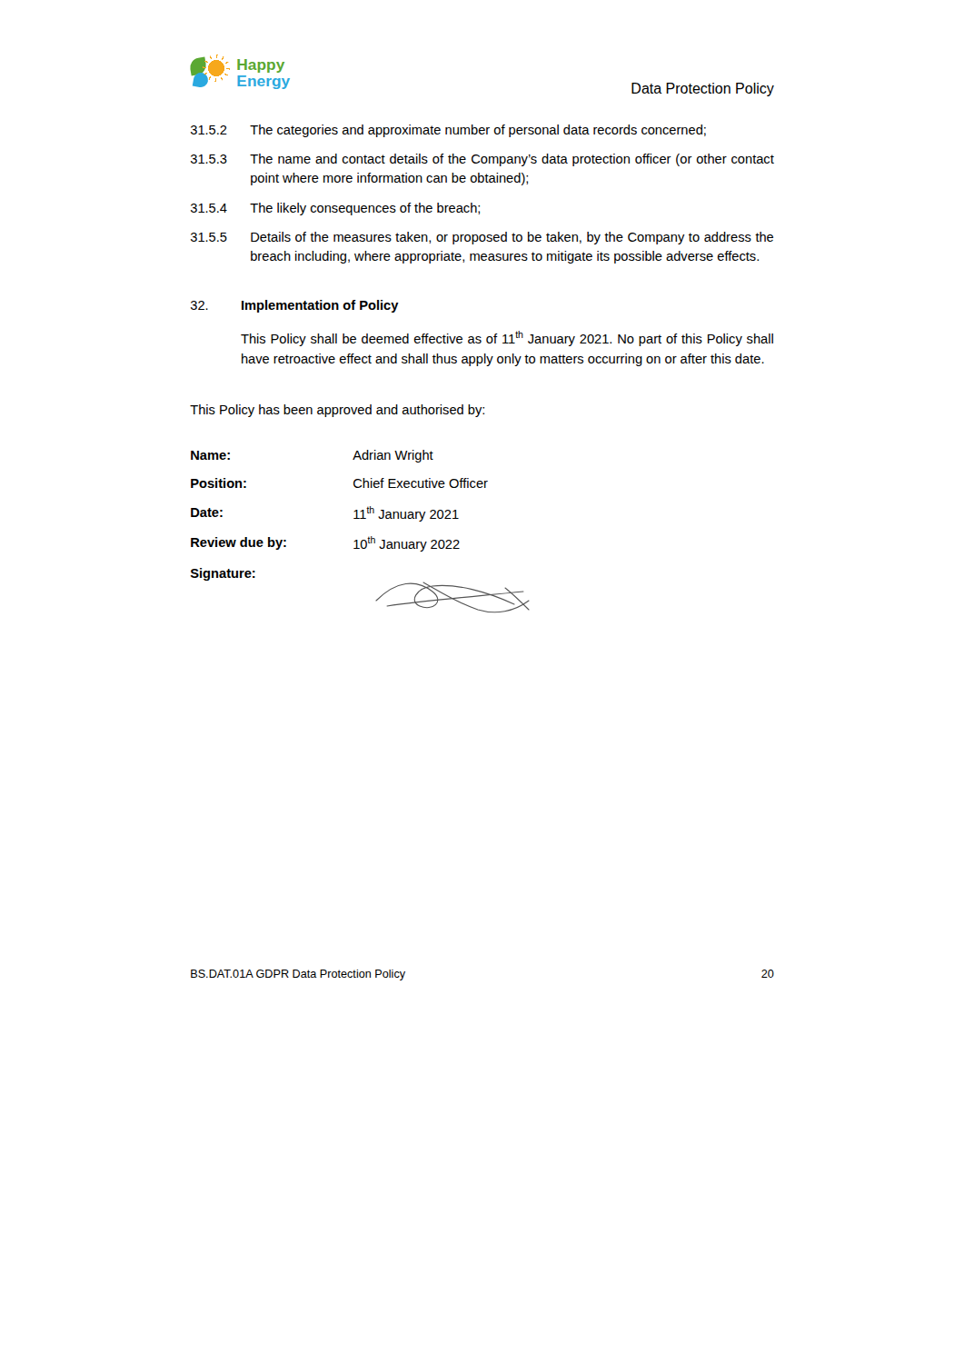Happy Energy
Data Protection Policy
31.5.2 The categories and approximate number of personal data records concerned;
31.5.3 The name and contact details of the Company’s data protection officer (or other contact point where more information can be obtained);
31.5.4 The likely consequences of the breach;
31.5.5 Details of the measures taken, or proposed to be taken, by the Company to address the breach including, where appropriate, measures to mitigate its possible adverse effects.
32. Implementation of Policy
This Policy shall be deemed effective as of 11th January 2021. No part of this Policy shall have retroactive effect and shall thus apply only to matters occurring on or after this date.
This Policy has been approved and authorised by:
| Name: | Adrian Wright |
| Position: | Chief Executive Officer |
| Date: | 11 th January 2021 |
| Review due by: | 10 th January 2022 |
| Signature: | |
BS.DAT.01A GDPR Data Protection Policy 20